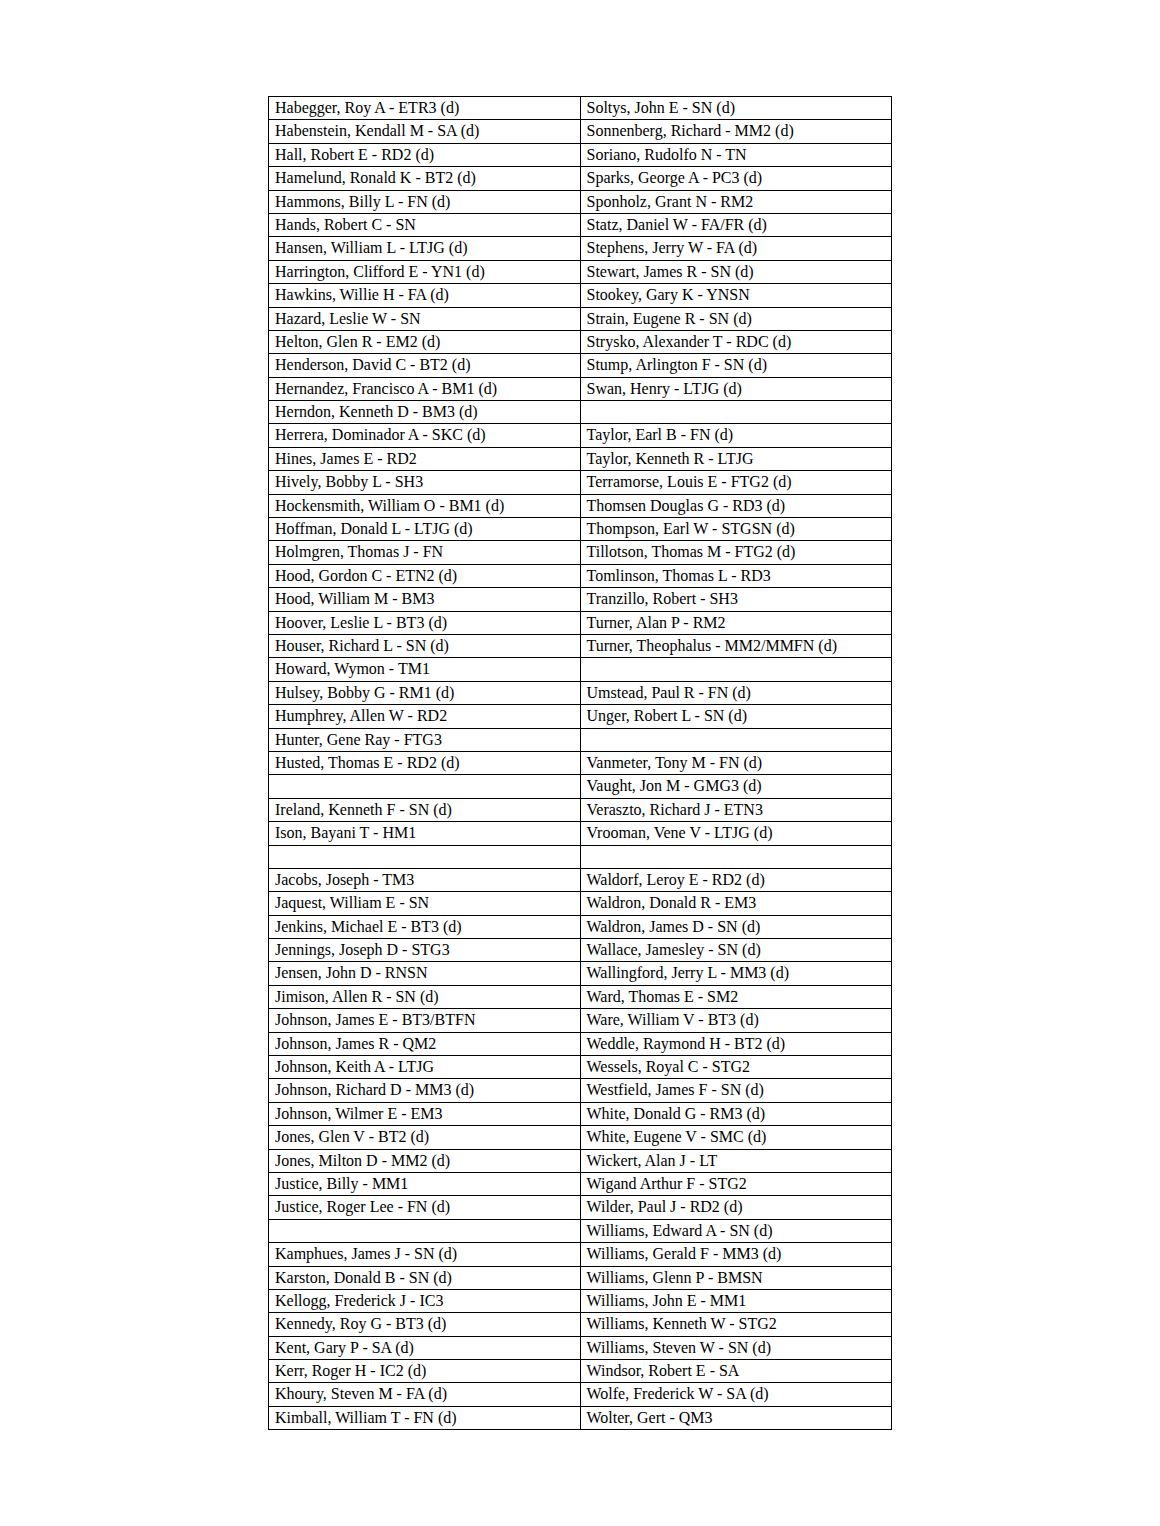| Habegger, Roy A - ETR3 (d) | Soltys, John E - SN (d) |
| Habenstein, Kendall M - SA (d) | Sonnenberg, Richard - MM2 (d) |
| Hall, Robert E - RD2 (d) | Soriano, Rudolfo N - TN |
| Hamelund, Ronald K - BT2 (d) | Sparks, George A - PC3 (d) |
| Hammons, Billy L - FN (d) | Sponholz, Grant N - RM2 |
| Hands, Robert C - SN | Statz, Daniel W - FA/FR (d) |
| Hansen, William L - LTJG (d) | Stephens, Jerry W - FA (d) |
| Harrington, Clifford E - YN1 (d) | Stewart, James R - SN (d) |
| Hawkins, Willie H - FA (d) | Stookey, Gary K - YNSN |
| Hazard, Leslie W - SN | Strain, Eugene R - SN (d) |
| Helton, Glen R - EM2 (d) | Strysko, Alexander T - RDC (d) |
| Henderson, David C - BT2 (d) | Stump, Arlington F - SN (d) |
| Hernandez, Francisco A - BM1 (d) | Swan, Henry - LTJG (d) |
| Herndon, Kenneth D - BM3 (d) | |
| Herrera, Dominador A - SKC (d) | Taylor, Earl B - FN (d) |
| Hines, James E - RD2 | Taylor, Kenneth R - LTJG |
| Hively, Bobby L - SH3 | Terramorse, Louis E - FTG2 (d) |
| Hockensmith, William O - BM1 (d) | Thomsen Douglas G - RD3 (d) |
| Hoffman, Donald L - LTJG (d) | Thompson, Earl W - STGSN (d) |
| Holmgren, Thomas J - FN | Tillotson, Thomas M - FTG2 (d) |
| Hood, Gordon C - ETN2 (d) | Tomlinson, Thomas L - RD3 |
| Hood, William M - BM3 | Tranzillo, Robert - SH3 |
| Hoover, Leslie L - BT3 (d) | Turner, Alan P - RM2 |
| Houser, Richard L - SN (d) | Turner, Theophalus - MM2/MMFN (d) |
| Howard, Wymon - TM1 | |
| Hulsey, Bobby G - RM1 (d) | Umstead, Paul R - FN (d) |
| Humphrey, Allen W - RD2 | Unger, Robert L - SN (d) |
| Hunter, Gene Ray - FTG3 | |
| Husted, Thomas E - RD2 (d) | Vanmeter, Tony M - FN (d) |
| | Vaught, Jon M - GMG3 (d) |
| Ireland, Kenneth F - SN (d) | Veraszto, Richard J - ETN3 |
| Ison, Bayani T - HM1 | Vrooman, Vene V - LTJG (d) |
| Jacobs, Joseph - TM3 | Waldorf, Leroy E - RD2 (d) |
| Jaquest, William E - SN | Waldron, Donald R - EM3 |
| Jenkins, Michael E - BT3 (d) | Waldron, James D - SN (d) |
| Jennings, Joseph D - STG3 | Wallace, Jamesley - SN (d) |
| Jensen, John D - RNSN | Wallingford, Jerry L - MM3 (d) |
| Jimison, Allen R - SN (d) | Ward, Thomas E - SM2 |
| Johnson, James E - BT3/BTFN | Ware, William V - BT3 (d) |
| Johnson, James R - QM2 | Weddle, Raymond H - BT2 (d) |
| Johnson, Keith A - LTJG | Wessels, Royal C - STG2 |
| Johnson, Richard D - MM3 (d) | Westfield, James F - SN (d) |
| Johnson, Wilmer E - EM3 | White, Donald G - RM3 (d) |
| Jones, Glen V - BT2 (d) | White, Eugene V - SMC (d) |
| Jones, Milton D - MM2 (d) | Wickert, Alan J - LT |
| Justice, Billy - MM1 | Wigand Arthur F - STG2 |
| Justice, Roger Lee - FN (d) | Wilder, Paul J - RD2 (d) |
| | Williams, Edward A - SN (d) |
| Kamphues, James J - SN (d) | Williams, Gerald F - MM3 (d) |
| Karston, Donald B - SN (d) | Williams, Glenn P - BMSN |
| Kellogg, Frederick J - IC3 | Williams, John E - MM1 |
| Kennedy, Roy G - BT3 (d) | Williams, Kenneth W - STG2 |
| Kent, Gary P - SA (d) | Williams, Steven W - SN (d) |
| Kerr, Roger H - IC2 (d) | Windsor, Robert E - SA |
| Khoury, Steven M - FA (d) | Wolfe, Frederick W - SA (d) |
| Kimball, William T - FN (d) | Wolter, Gert - QM3 |